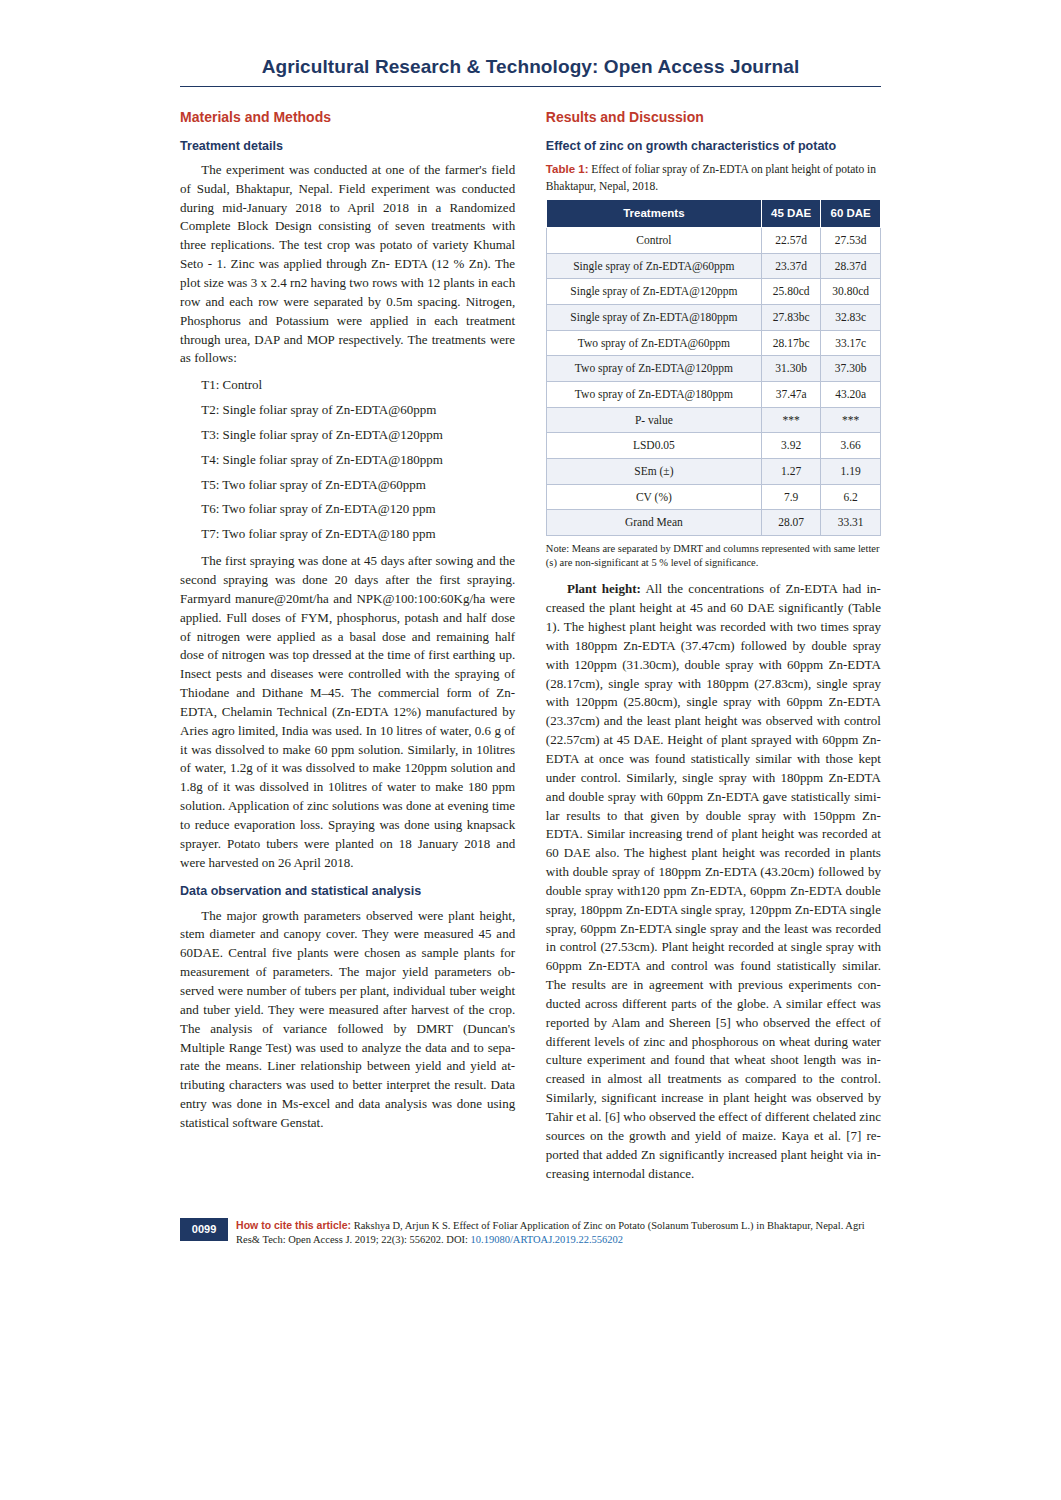Agricultural Research & Technology: Open Access Journal
Materials and Methods
Treatment details
The experiment was conducted at one of the farmer's field of Sudal, Bhaktapur, Nepal. Field experiment was conducted during mid-January 2018 to April 2018 in a Randomized Complete Block Design consisting of seven treatments with three replications. The test crop was potato of variety Khumal Seto - 1. Zinc was applied through Zn- EDTA (12 % Zn). The plot size was 3 x 2.4 rn2 having two rows with 12 plants in each row and each row were separated by 0.5m spacing. Nitrogen, Phosphorus and Potassium were applied in each treatment through urea, DAP and MOP respectively. The treatments were as follows:
T1: Control
T2: Single foliar spray of Zn-EDTA@60ppm
T3: Single foliar spray of Zn-EDTA@120ppm
T4: Single foliar spray of Zn-EDTA@180ppm
T5: Two foliar spray of Zn-EDTA@60ppm
T6: Two foliar spray of Zn-EDTA@120 ppm
T7: Two foliar spray of Zn-EDTA@180 ppm
The first spraying was done at 45 days after sowing and the second spraying was done 20 days after the first spraying. Farmyard manure@20mt/ha and NPK@100:100:60Kg/ha were applied. Full doses of FYM, phosphorus, potash and half dose of nitrogen were applied as a basal dose and remaining half dose of nitrogen was top dressed at the time of first earthing up. Insect pests and diseases were controlled with the spraying of Thiodane and Dithane M–45. The commercial form of Zn-EDTA, Chelamin Technical (Zn-EDTA 12%) manufactured by Aries agro limited, India was used. In 10 litres of water, 0.6 g of it was dissolved to make 60 ppm solution. Similarly, in 10litres of water, 1.2g of it was dissolved to make 120ppm solution and 1.8g of it was dissolved in 10litres of water to make 180 ppm solution. Application of zinc solutions was done at evening time to reduce evaporation loss. Spraying was done using knapsack sprayer. Potato tubers were planted on 18 January 2018 and were harvested on 26 April 2018.
Data observation and statistical analysis
The major growth parameters observed were plant height, stem diameter and canopy cover. They were measured 45 and 60DAE. Central five plants were chosen as sample plants for measurement of parameters. The major yield parameters observed were number of tubers per plant, individual tuber weight and tuber yield. They were measured after harvest of the crop. The analysis of variance followed by DMRT (Duncan's Multiple Range Test) was used to analyze the data and to separate the means. Liner relationship between yield and yield attributing characters was used to better interpret the result. Data entry was done in Ms-excel and data analysis was done using statistical software Genstat.
Results and Discussion
Effect of zinc on growth characteristics of potato
Table 1: Effect of foliar spray of Zn-EDTA on plant height of potato in Bhaktapur, Nepal, 2018.
| Treatments | 45 DAE | 60 DAE |
| --- | --- | --- |
| Control | 22.57d | 27.53d |
| Single spray of Zn-EDTA@60ppm | 23.37d | 28.37d |
| Single spray of Zn-EDTA@120ppm | 25.80cd | 30.80cd |
| Single spray of Zn-EDTA@180ppm | 27.83bc | 32.83c |
| Two spray of Zn-EDTA@60ppm | 28.17bc | 33.17c |
| Two spray of Zn-EDTA@120ppm | 31.30b | 37.30b |
| Two spray of Zn-EDTA@180ppm | 37.47a | 43.20a |
| P- value | *** | *** |
| LSD0.05 | 3.92 | 3.66 |
| SEm (±) | 1.27 | 1.19 |
| CV (%) | 7.9 | 6.2 |
| Grand Mean | 28.07 | 33.31 |
Note: Means are separated by DMRT and columns represented with same letter (s) are non-significant at 5 % level of significance.
Plant height: All the concentrations of Zn-EDTA had increased the plant height at 45 and 60 DAE significantly (Table 1). The highest plant height was recorded with two times spray with 180ppm Zn-EDTA (37.47cm) followed by double spray with 120ppm (31.30cm), double spray with 60ppm Zn-EDTA (28.17cm), single spray with 180ppm (27.83cm), single spray with 120ppm (25.80cm), single spray with 60ppm Zn-EDTA (23.37cm) and the least plant height was observed with control (22.57cm) at 45 DAE. Height of plant sprayed with 60ppm Zn-EDTA at once was found statistically similar with those kept under control. Similarly, single spray with 180ppm Zn-EDTA and double spray with 60ppm Zn-EDTA gave statistically similar results to that given by double spray with 150ppm Zn-EDTA. Similar increasing trend of plant height was recorded at 60 DAE also. The highest plant height was recorded in plants with double spray of 180ppm Zn-EDTA (43.20cm) followed by double spray with120 ppm Zn-EDTA, 60ppm Zn-EDTA double spray, 180ppm Zn-EDTA single spray, 120ppm Zn-EDTA single spray, 60ppm Zn-EDTA single spray and the least was recorded in control (27.53cm). Plant height recorded at single spray with 60ppm Zn-EDTA and control was found statistically similar. The results are in agreement with previous experiments conducted across different parts of the globe. A similar effect was reported by Alam and Shereen [5] who observed the effect of different levels of zinc and phosphorous on wheat during water culture experiment and found that wheat shoot length was increased in almost all treatments as compared to the control. Similarly, significant increase in plant height was observed by Tahir et al. [6] who observed the effect of different chelated zinc sources on the growth and yield of maize. Kaya et al. [7] reported that added Zn significantly increased plant height via increasing internodal distance.
0099
How to cite this article: Rakshya D, Arjun K S. Effect of Foliar Application of Zinc on Potato (Solanum Tuberosum L.) in Bhaktapur, Nepal. Agri Res& Tech: Open Access J. 2019; 22(3): 556202. DOI: 10.19080/ARTOAJ.2019.22.556202